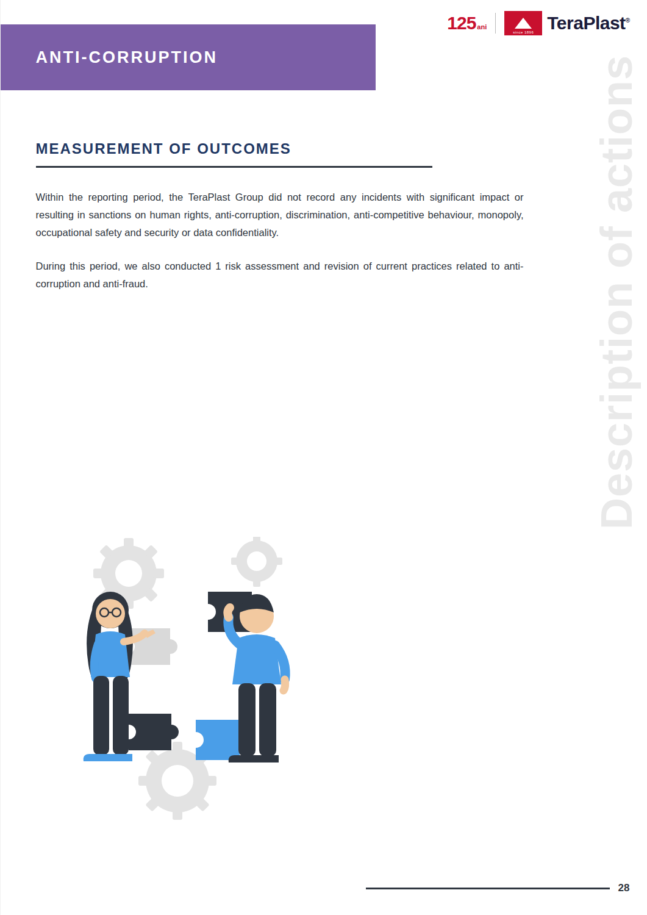125 ani
since 1896
TeraPlast®
ANTI-CORRUPTION
Description of actions
MEASUREMENT OF OUTCOMES
Within the reporting period, the TeraPlast Group did not record any incidents with significant impact or resulting in sanctions on human rights, anti-corruption, discrimination, anti-competitive behaviour, monopoly, occupational safety and security or data confidentiality.
During this period, we also conducted 1 risk assessment and revision of current practices related to anti-corruption and anti-fraud.
28